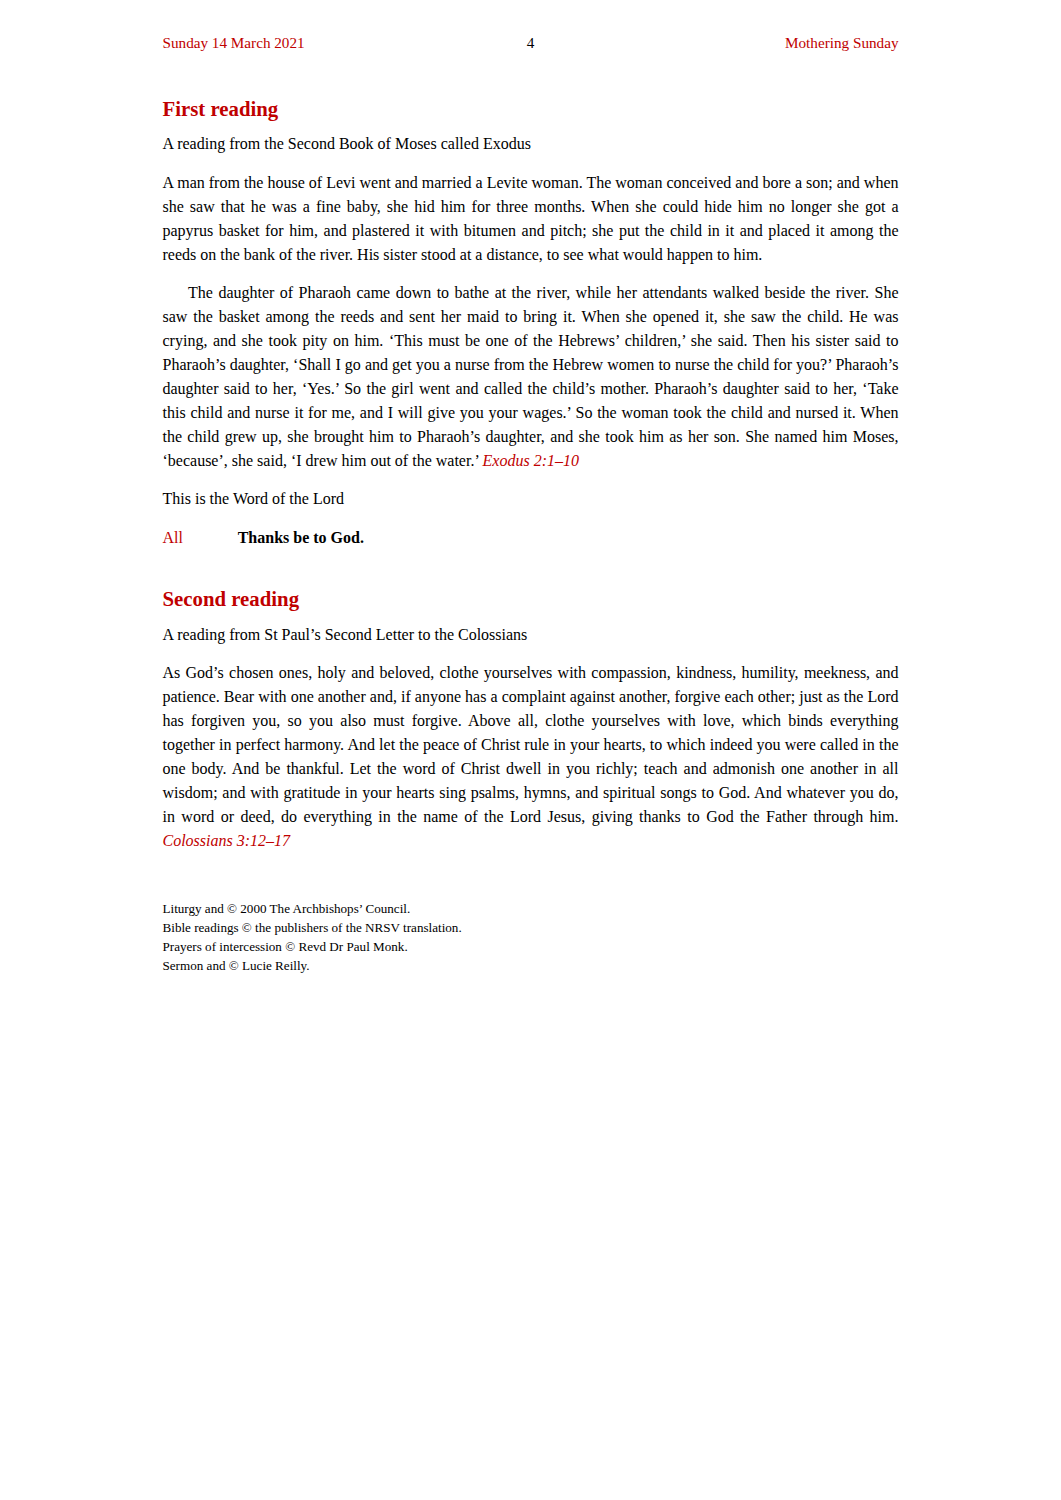Sunday 14 March 2021
4
Mothering Sunday
First reading
A reading from the Second Book of Moses called Exodus
A man from the house of Levi went and married a Levite woman. The woman conceived and bore a son; and when she saw that he was a fine baby, she hid him for three months. When she could hide him no longer she got a papyrus basket for him, and plastered it with bitumen and pitch; she put the child in it and placed it among the reeds on the bank of the river. His sister stood at a distance, to see what would happen to him.
The daughter of Pharaoh came down to bathe at the river, while her attendants walked beside the river. She saw the basket among the reeds and sent her maid to bring it. When she opened it, she saw the child. He was crying, and she took pity on him. ‘This must be one of the Hebrews’ children,’ she said. Then his sister said to Pharaoh’s daughter, ‘Shall I go and get you a nurse from the Hebrew women to nurse the child for you?’ Pharaoh’s daughter said to her, ‘Yes.’ So the girl went and called the child’s mother. Pharaoh’s daughter said to her, ‘Take this child and nurse it for me, and I will give you your wages.’ So the woman took the child and nursed it. When the child grew up, she brought him to Pharaoh’s daughter, and she took him as her son. She named him Moses, ‘because’, she said, ‘I drew him out of the water.’ Exodus 2:1–10
This is the Word of the Lord
All
Thanks be to God.
Second reading
A reading from St Paul’s Second Letter to the Colossians
As God’s chosen ones, holy and beloved, clothe yourselves with compassion, kindness, humility, meekness, and patience. Bear with one another and, if anyone has a complaint against another, forgive each other; just as the Lord has forgiven you, so you also must forgive. Above all, clothe yourselves with love, which binds everything together in perfect harmony. And let the peace of Christ rule in your hearts, to which indeed you were called in the one body. And be thankful. Let the word of Christ dwell in you richly; teach and admonish one another in all wisdom; and with gratitude in your hearts sing psalms, hymns, and spiritual songs to God. And whatever you do, in word or deed, do everything in the name of the Lord Jesus, giving thanks to God the Father through him. Colossians 3:12–17
Liturgy and © 2000 The Archbishops’ Council.
Bible readings © the publishers of the NRSV translation.
Prayers of intercession © Revd Dr Paul Monk.
Sermon and © Lucie Reilly.